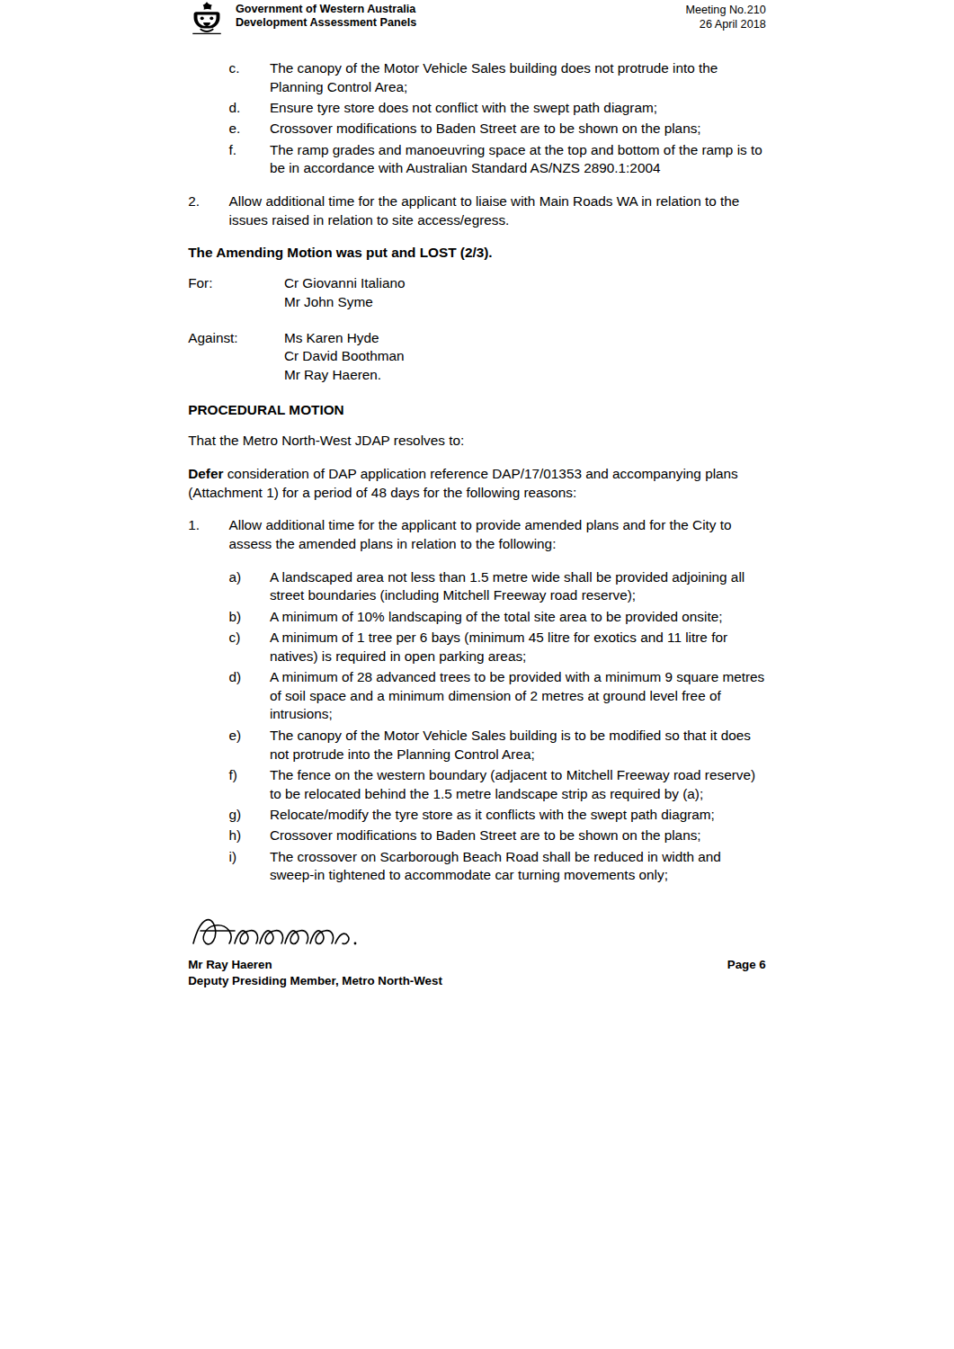Government of Western Australia
Development Assessment Panels
Meeting No.210
26 April 2018
c. The canopy of the Motor Vehicle Sales building does not protrude into the Planning Control Area;
d. Ensure tyre store does not conflict with the swept path diagram;
e. Crossover modifications to Baden Street are to be shown on the plans;
f. The ramp grades and manoeuvring space at the top and bottom of the ramp is to be in accordance with Australian Standard AS/NZS 2890.1:2004
2. Allow additional time for the applicant to liaise with Main Roads WA in relation to the issues raised in relation to site access/egress.
The Amending Motion was put and LOST (2/3).
For:
Cr Giovanni Italiano
Mr John Syme
Against:
Ms Karen Hyde
Cr David Boothman
Mr Ray Haeren.
PROCEDURAL MOTION
That the Metro North-West JDAP resolves to:
Defer consideration of DAP application reference DAP/17/01353 and accompanying plans (Attachment 1) for a period of 48 days for the following reasons:
1. Allow additional time for the applicant to provide amended plans and for the City to assess the amended plans in relation to the following:
a) A landscaped area not less than 1.5 metre wide shall be provided adjoining all street boundaries (including Mitchell Freeway road reserve);
b) A minimum of 10% landscaping of the total site area to be provided onsite;
c) A minimum of 1 tree per 6 bays (minimum 45 litre for exotics and 11 litre for natives) is required in open parking areas;
d) A minimum of 28 advanced trees to be provided with a minimum 9 square metres of soil space and a minimum dimension of 2 metres at ground level free of intrusions;
e) The canopy of the Motor Vehicle Sales building is to be modified so that it does not protrude into the Planning Control Area;
f) The fence on the western boundary (adjacent to Mitchell Freeway road reserve) to be relocated behind the 1.5 metre landscape strip as required by (a);
g) Relocate/modify the tyre store as it conflicts with the swept path diagram;
h) Crossover modifications to Baden Street are to be shown on the plans;
i) The crossover on Scarborough Beach Road shall be reduced in width and sweep-in tightened to accommodate car turning movements only;
Mr Ray Haeren
Deputy Presiding Member, Metro North-West
Page 6